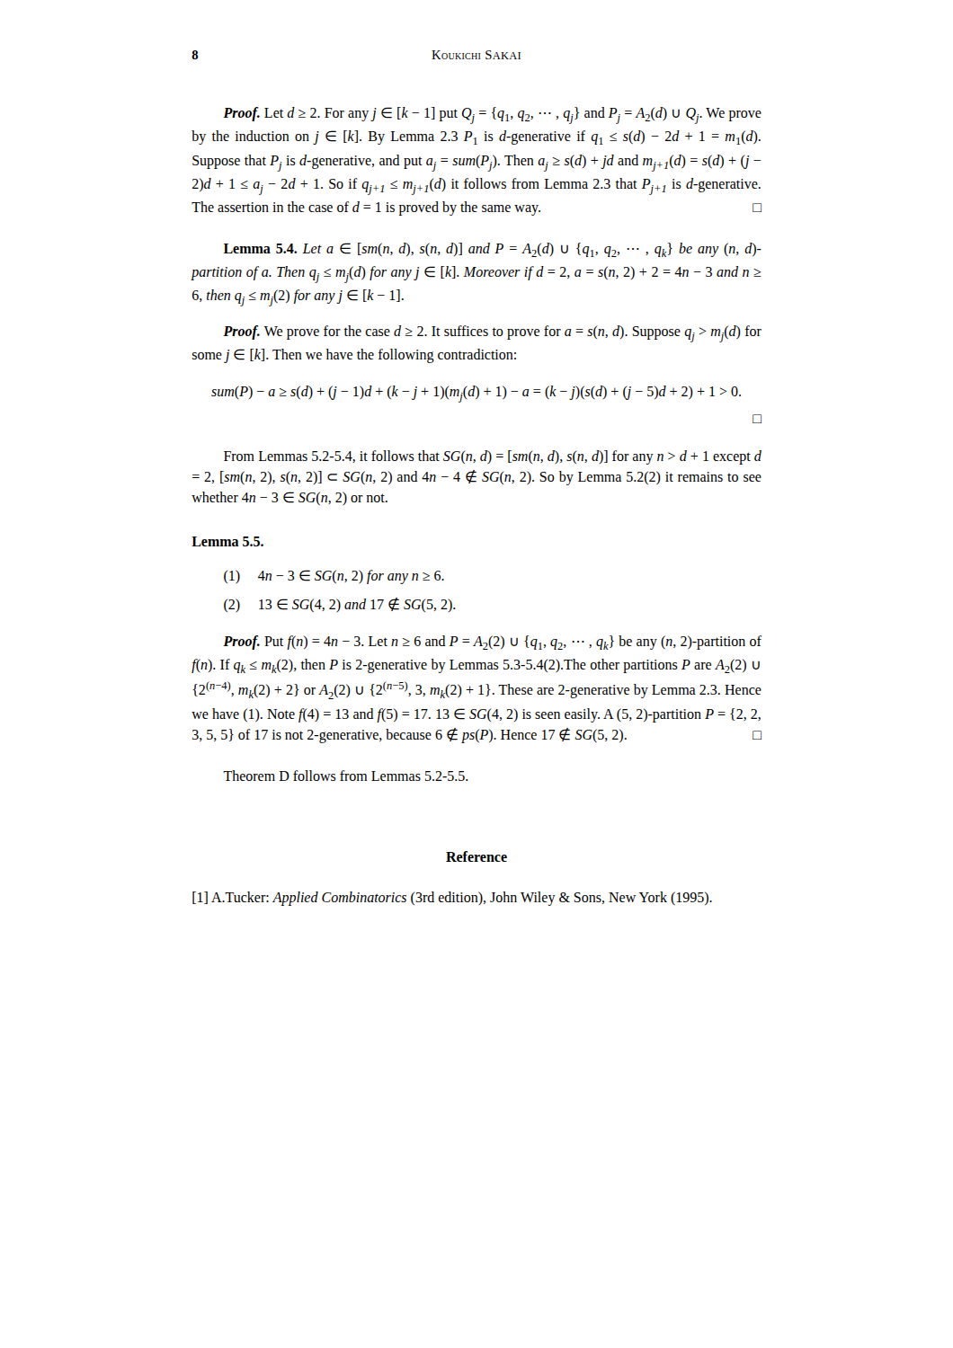8
Koukichi SAKAI
Proof. Let d ≥ 2. For any j ∈ [k − 1] put Qj = {q 1, q 2, ⋯ , qj} and Pj = A 2(d) ∪ Qj. We prove by the induction on j ∈ [k]. By Lemma 2.3 P 1 is d-generative if q 1 ≤ s(d) − 2d + 1 = m 1(d). Suppose that Pj is d-generative, and put aj = sum(Pj). Then aj ≥ s(d) + jd and mj+1(d) = s(d) + (j − 2)d + 1 ≤ aj − 2d + 1. So if qj+1 ≤ mj+1(d) it follows from Lemma 2.3 that Pj+1 is d-generative. The assertion in the case of d = 1 is proved by the same way. □
Lemma 5.4. Let a ∈ [sm(n, d), s(n, d)] and P = A 2(d) ∪ {q 1, q 2, ⋯ , qk} be any (n, d)-partition of a. Then qj ≤ mj(d) for any j ∈ [k]. Moreover if d = 2, a = s(n, 2) + 2 = 4n − 3 and n ≥ 6, then qj ≤ mj(2) for any j ∈ [k − 1].
Proof. We prove for the case d ≥ 2. It suffices to prove for a = s(n, d). Suppose qj > mj(d) for some j ∈ [k]. Then we have the following contradiction:
sum(P) − a ≥ s(d) + (j − 1)d + (k − j + 1)(mj(d) + 1) − a = (k − j)(s(d) + (j − 5)d + 2) + 1 > 0.
□
From Lemmas 5.2-5.4, it follows that SG(n, d) = [sm(n, d), s(n, d)] for any n > d + 1 except d = 2, [sm(n, 2), s(n, 2)] ⊂ SG(n, 2) and 4n − 4 ∉ SG(n, 2). So by Lemma 5.2(2) it remains to see whether 4n − 3 ∈ SG(n, 2) or not.
Lemma 5.5.
(1) 4n − 3 ∈ SG(n, 2) for any n ≥ 6.
(2) 13 ∈ SG(4, 2) and 17 ∉ SG(5, 2).
Proof. Put f(n) = 4n − 3. Let n ≥ 6 and P = A 2(2) ∪ {q 1, q 2, ⋯ , qk} be any (n, 2)-partition of f(n). If qk ≤ mk(2), then P is 2-generative by Lemmas 5.3-5.4(2).The other partitions P are A 2(2) ∪ {2(n−4), mk(2) + 2} or A 2(2) ∪ {2(n−5), 3, mk(2) + 1}. These are 2-generative by Lemma 2.3. Hence we have (1). Note f(4) = 13 and f(5) = 17. 13 ∈ SG(4, 2) is seen easily. A (5, 2)-partition P = {2, 2, 3, 5, 5} of 17 is not 2-generative, because 6 ∉ ps(P). Hence 17 ∉ SG(5, 2). □
Theorem D follows from Lemmas 5.2-5.5.
Reference
[1] A.Tucker: Applied Combinatorics (3rd edition), John Wiley & Sons, New York (1995).